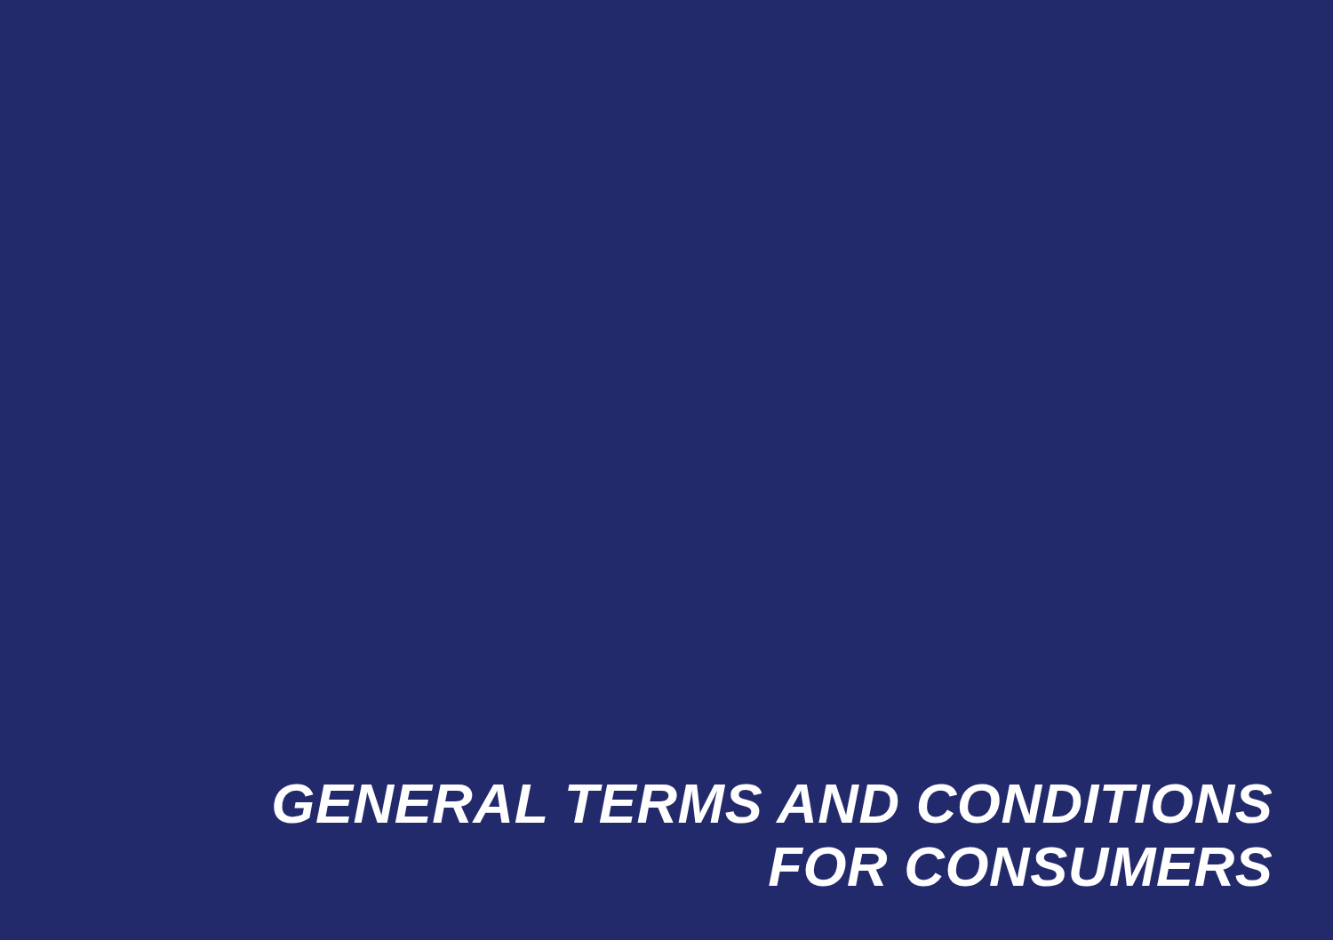General Terms and Conditions for Consumers